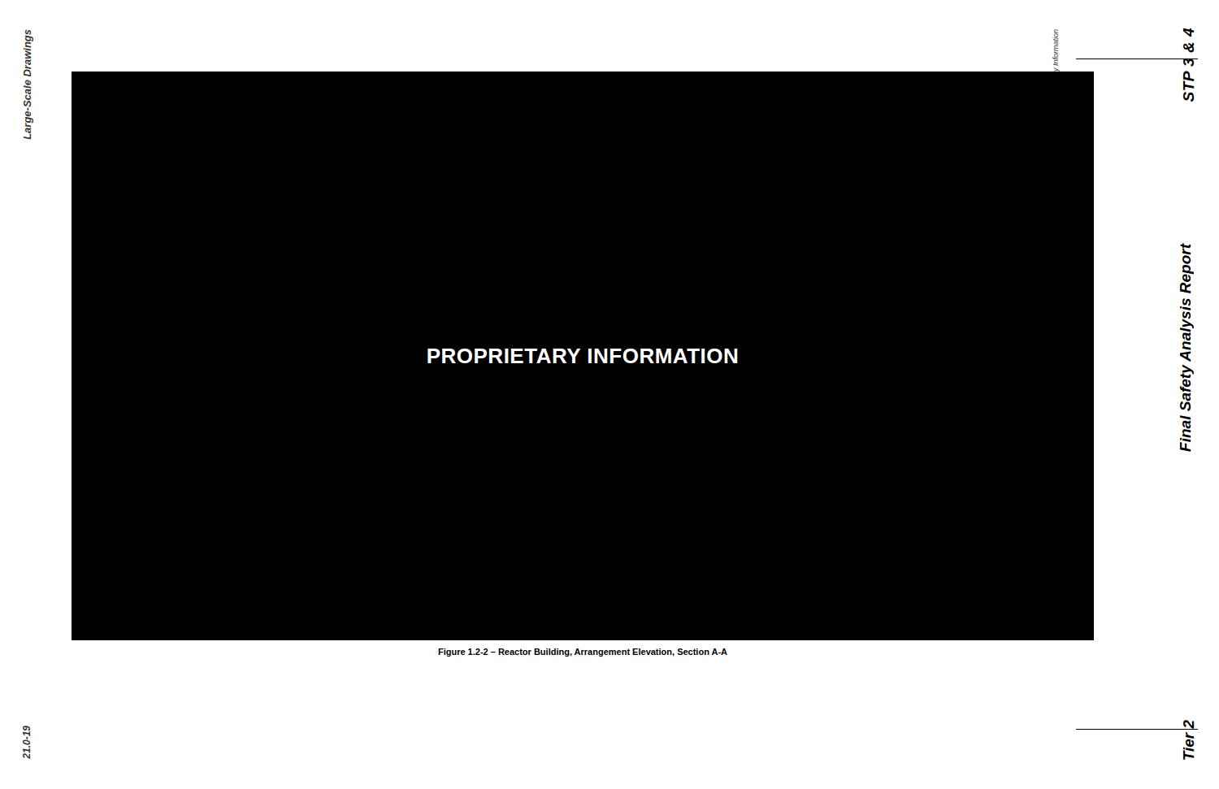Large-Scale Drawings
21.0-19
Proprietary Information
Rev. 13
STP 3 & 4
Final Safety Analysis Report
Tier 2
PROPRIETARY INFORMATION
Figure 1.2-2 – Reactor Building, Arrangement Elevation, Section A-A